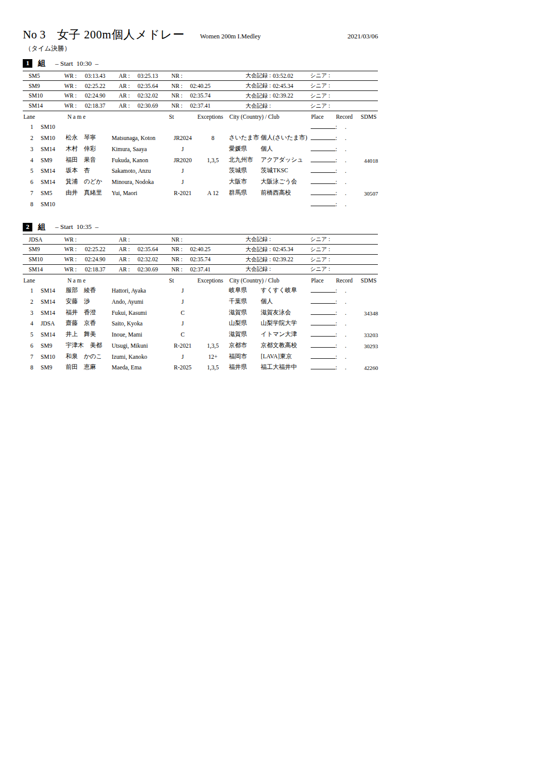No 3 女子 200m個人メドレー Women 200m I.Medley 2021/03/06
（タイム決勝）
1 組 – Start 10:30 –
| SM5 | WR : | 03:13.43 | AR : | 03:25.13 | NR : | | 大会記録 : | 03:52.02 | シニア : | |
| SM9 | WR : | 02:25.22 | AR : | 02:35.64 | NR : | 02:40.25 | 大会記録 : | 02:45.34 | シニア : | |
| SM10 | WR : | 02:24.90 | AR : | 02:32.02 | NR : | 02:35.74 | 大会記録 : | 02:39.22 | シニア : | |
| SM14 | WR : | 02:18.37 | AR : | 02:30.69 | NR : | 02:37.41 | 大会記録 : | | シニア : | |
| Lane | | N a m e | | St | Exceptions | City (Country) / Club | Place | Record | SDMS |
| --- | --- | --- | --- | --- | --- | --- | --- | --- | --- |
| 1 | SM10 | | | | | | | | : . | |
| 2 | SM10 | 松永 琴寧 | Matsunaga, Koton | JR2024 | 8 | さいたま市 | 個人(さいたま市) | | : . | |
| 3 | SM14 | 木村 倖彩 | Kimura, Saaya | J | | 愛媛県 | 個人 | | : . | |
| 4 | SM9 | 福田 果音 | Fukuda, Kanon | JR2020 | 1,3,5 | 北九州市 | アクアダッシュ | | : . | 44018 |
| 5 | SM14 | 坂本 杏 | Sakamoto, Anzu | J | | 茨城県 | 茨城TKSC | | : . | |
| 6 | SM14 | 箕浦 のどか | Minoura, Nodoka | J | | 大阪市 | 大阪泳ごう会 | | : . | |
| 7 | SM5 | 由井 真緒里 | Yui, Maori | R-2021 | A 12 | 群馬県 | 前橋西高校 | | : . | 30507 |
| 8 | SM10 | | | | | | | | : . | |
2 組 – Start 10:35 –
| JDSA | WR : | | AR : | | NR : | | 大会記録 : | | シニア : | |
| SM9 | WR : | 02:25.22 | AR : | 02:35.64 | NR : | 02:40.25 | 大会記録 : | 02:45.34 | シニア : | |
| SM10 | WR : | 02:24.90 | AR : | 02:32.02 | NR : | 02:35.74 | 大会記録 : | 02:39.22 | シニア : | |
| SM14 | WR : | 02:18.37 | AR : | 02:30.69 | NR : | 02:37.41 | 大会記録 : | | シニア : | |
| Lane | | N a m e | | St | Exceptions | City (Country) / Club | Place | Record | SDMS |
| --- | --- | --- | --- | --- | --- | --- | --- | --- | --- |
| 1 | SM14 | 服部 綾香 | Hattori, Ayaka | J | | 岐阜県 | すくすく岐阜 | | : . | |
| 2 | SM14 | 安藤 渉 | Ando, Ayumi | J | | 千葉県 | 個人 | | : . | |
| 3 | SM14 | 福井 香澄 | Fukui, Kasumi | C | | 滋賀県 | 滋賀友泳会 | | : . | 34348 |
| 4 | JDSA | 齋藤 京香 | Saito, Kyoka | J | | 山梨県 | 山梨学院大学 | | : . | |
| 5 | SM14 | 井上 舞美 | Inoue, Mami | C | | 滋賀県 | イトマン大津 | | : . | 33203 |
| 6 | SM9 | 宇津木 美都 | Utsugi, Mikuni | R-2021 | 1,3,5 | 京都市 | 京都文教高校 | | : . | 30293 |
| 7 | SM10 | 和泉 かのこ | Izumi, Kanoko | J | 12+ | 福岡市 | [LAVA]東京 | | : . | |
| 8 | SM9 | 前田 恵麻 | Maeda, Ema | R-2025 | 1,3,5 | 福井県 | 福工大福井中 | | : . | 42260 |